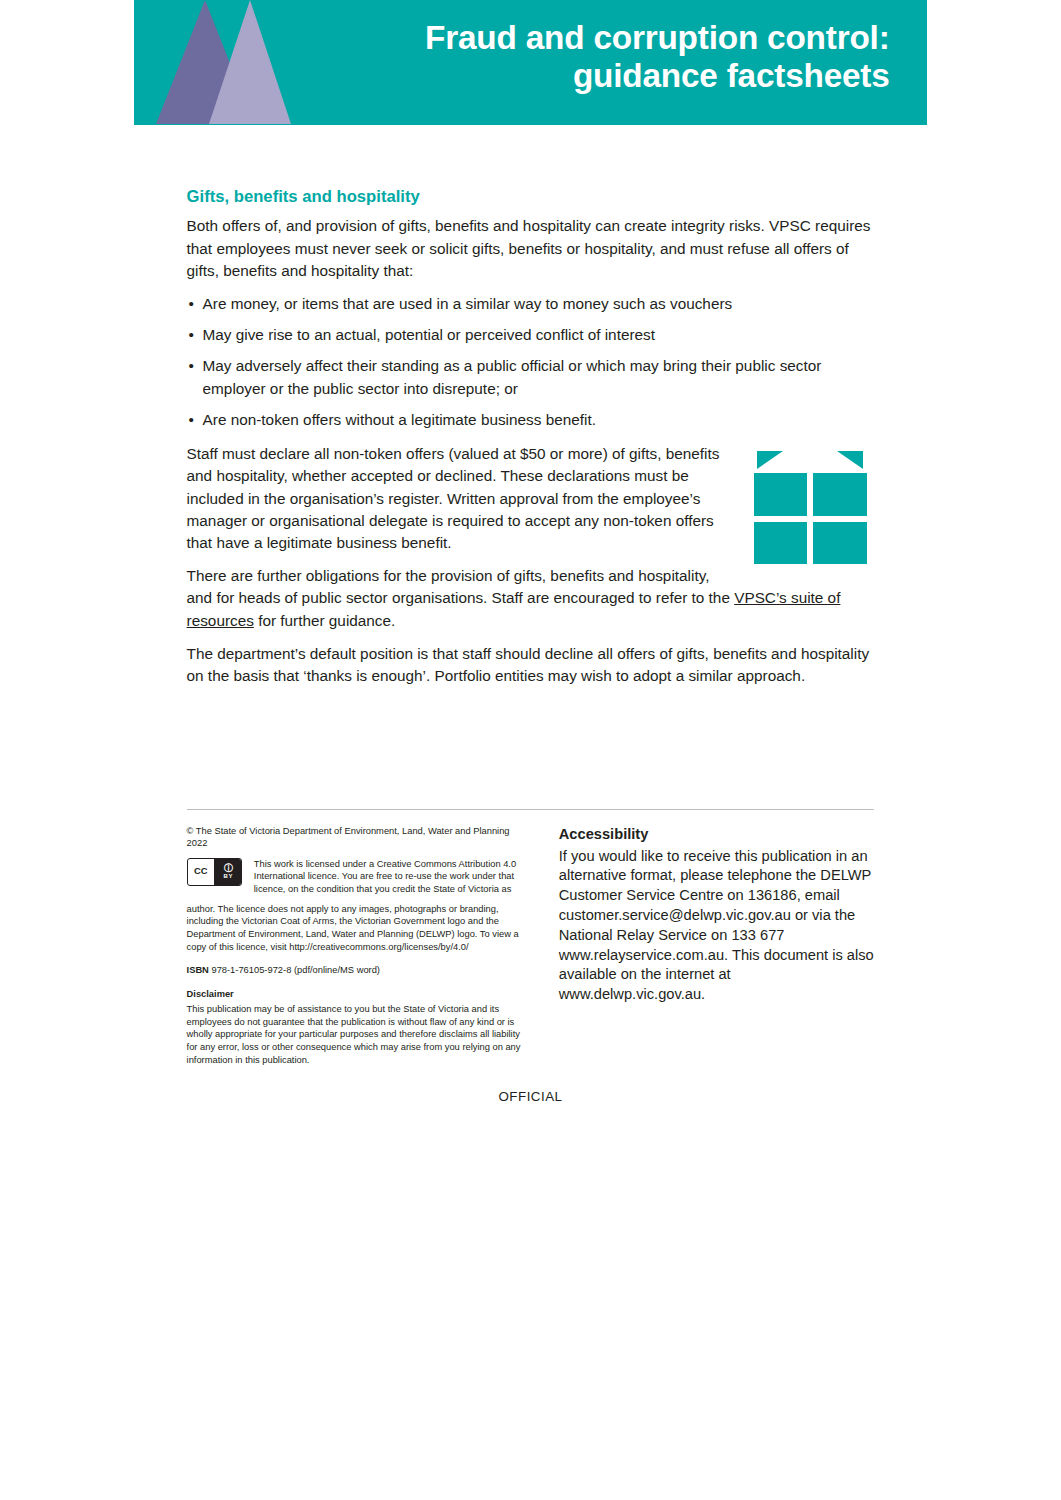Fraud and corruption control:
guidance factsheets
Gifts, benefits and hospitality
Both offers of, and provision of gifts, benefits and hospitality can create integrity risks. VPSC requires that employees must never seek or solicit gifts, benefits or hospitality, and must refuse all offers of gifts, benefits and hospitality that:
Are money, or items that are used in a similar way to money such as vouchers
May give rise to an actual, potential or perceived conflict of interest
May adversely affect their standing as a public official or which may bring their public sector employer or the public sector into disrepute; or
Are non-token offers without a legitimate business benefit.
Staff must declare all non-token offers (valued at $50 or more) of gifts, benefits and hospitality, whether accepted or declined. These declarations must be included in the organisation’s register. Written approval from the employee’s manager or organisational delegate is required to accept any non-token offers that have a legitimate business benefit.
There are further obligations for the provision of gifts, benefits and hospitality, and for heads of public sector organisations. Staff are encouraged to refer to the VPSC’s suite of resources for further guidance.
The department’s default position is that staff should decline all offers of gifts, benefits and hospitality on the basis that ‘thanks is enough’. Portfolio entities may wish to adopt a similar approach.
© The State of Victoria Department of Environment, Land, Water and Planning 2022
CC
ⓘBY
This work is licensed under a Creative Commons Attribution 4.0 International licence. You are free to re-use the work under that licence, on the condition that you credit the State of Victoria as
author. The licence does not apply to any images, photographs or branding, including the Victorian Coat of Arms, the Victorian Government logo and the Department of Environment, Land, Water and Planning (DELWP) logo. To view a copy of this licence, visit http://creativecommons.org/licenses/by/4.0/
ISBN 978-1-76105-972-8 (pdf/online/MS word)
Disclaimer
This publication may be of assistance to you but the State of Victoria and its employees do not guarantee that the publication is without flaw of any kind or is wholly appropriate for your particular purposes and therefore disclaims all liability for any error, loss or other consequence which may arise from you relying on any information in this publication.
Accessibility
If you would like to receive this publication in an alternative format, please telephone the DELWP Customer Service Centre on 136186, email customer.service@delwp.vic.gov.au or via the National Relay Service on 133 677 www.relayservice.com.au. This document is also available on the internet at www.delwp.vic.gov.au.
OFFICIAL